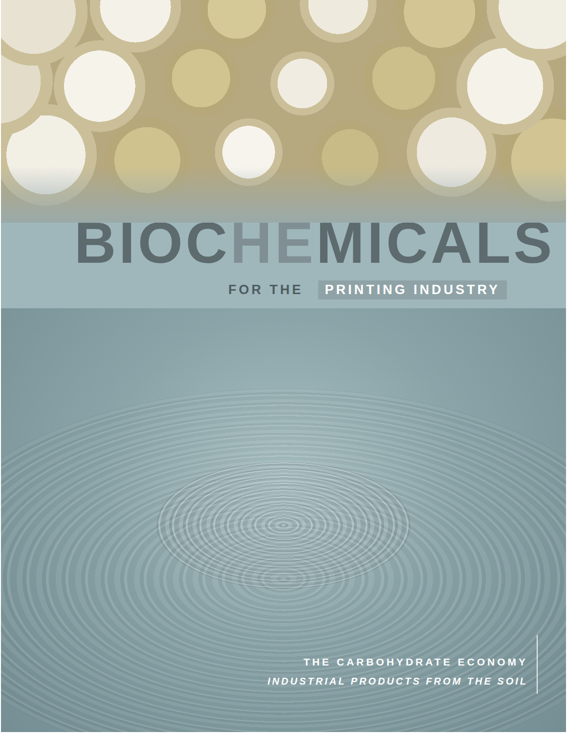BIOCHEMICALS
FOR THE PRINTING INDUSTRY
THE CARBOHYDRATE ECONOMY
INDUSTRIAL PRODUCTS FROM THE SOIL